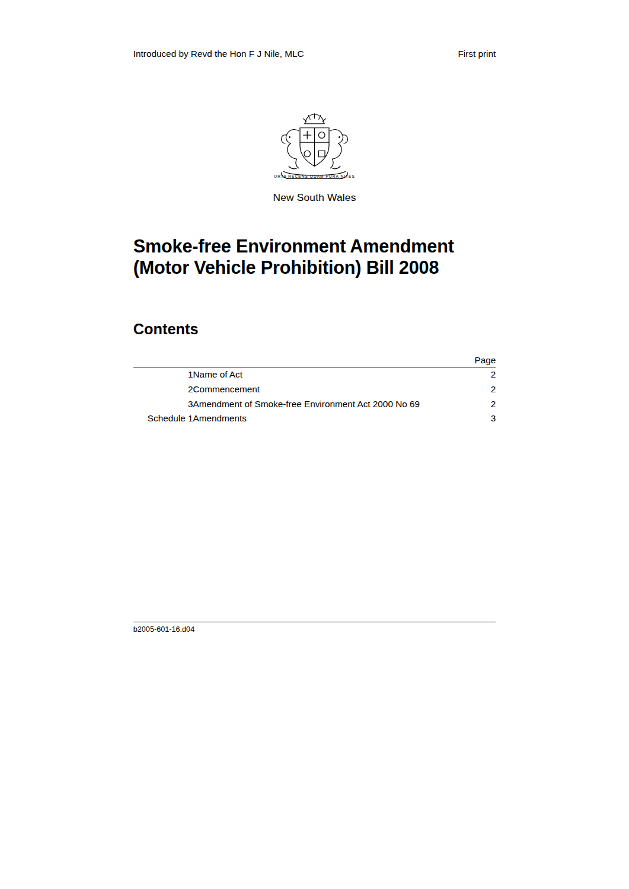Introduced by Revd the Hon F J Nile, MLC First print
ORTA RECENS QUAM PURA NITES
New South Wales
Smoke-free Environment Amendment (Motor Vehicle Prohibition) Bill 2008
Contents
| | Page |
| --- | --- |
| 1 | Name of Act | 2 |
| 2 | Commencement | 2 |
| 3 | Amendment of Smoke-free Environment Act 2000 No 69 | 2 |
| Schedule 1 | Amendments | 3 |
b2005-601-16.d04